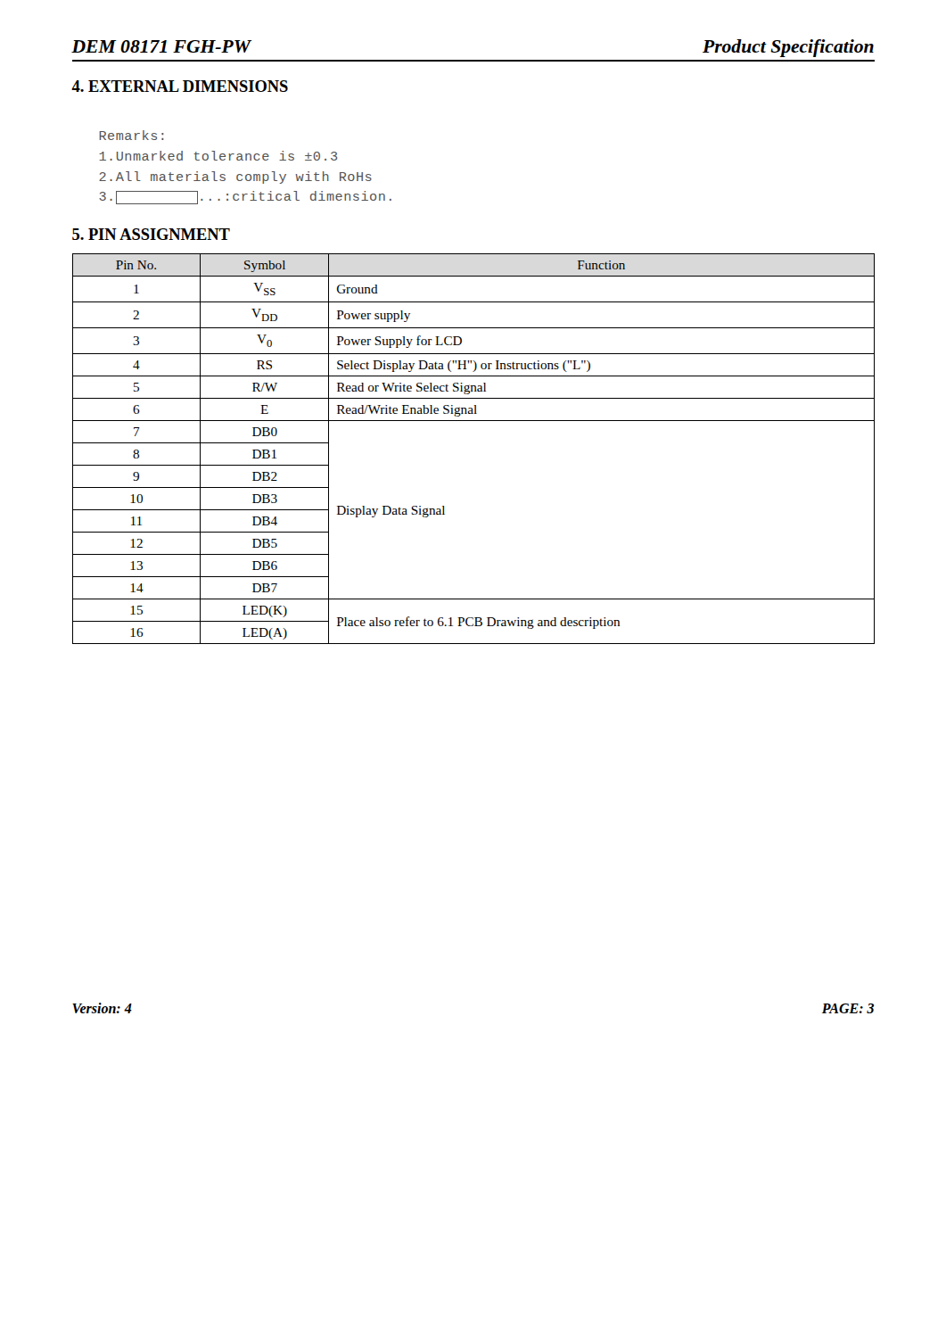DEM 08171 FGH-PW Product Specification
4. EXTERNAL DIMENSIONS
Remarks:
1.Unmarked tolerance is ±0.3
2.All materials comply with RoHs
3. ...:critical dimension.
5. PIN ASSIGNMENT
| Pin No. | Symbol | Function |
| --- | --- | --- |
| 1 | V SS | Ground |
| 2 | V DD | Power supply |
| 3 | V 0 | Power Supply for LCD |
| 4 | RS | Select Display Data ("H") or Instructions ("L") |
| 5 | R/W | Read or Write Select Signal |
| 6 | E | Read/Write Enable Signal |
| 7 | DB0 | Display Data Signal |
| 8 | DB1 |
| 9 | DB2 |
| 10 | DB3 |
| 11 | DB4 |
| 12 | DB5 |
| 13 | DB6 |
| 14 | DB7 |
| 15 | LED(K) | Place also refer to 6.1 PCB Drawing and description |
| 16 | LED(A) |
Version: 4 PAGE: 3